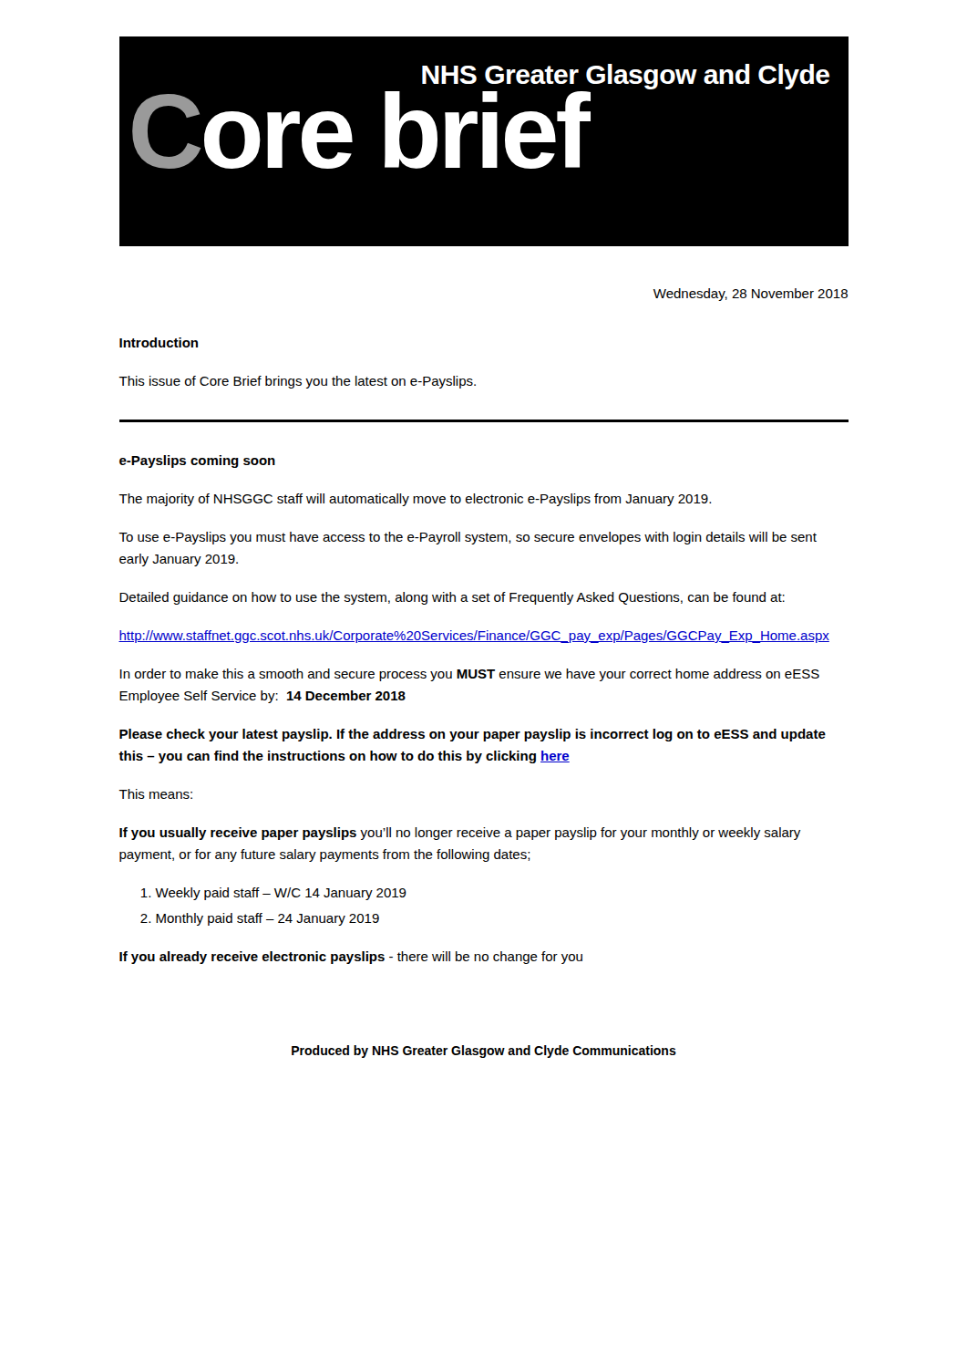NHS Greater Glasgow and Clyde
Core brief
Wednesday, 28 November 2018
Introduction
This issue of Core Brief brings you the latest on e-Payslips.
e-Payslips coming soon
The majority of NHSGGC staff will automatically move to electronic e-Payslips from January 2019.
To use e-Payslips you must have access to the e-Payroll system, so secure envelopes with login details will be sent early January 2019.
Detailed guidance on how to use the system, along with a set of Frequently Asked Questions, can be found at:
http://www.staffnet.ggc.scot.nhs.uk/Corporate%20Services/Finance/GGC_pay_exp/Pages/GGCPay_Exp_Home.aspx
In order to make this a smooth and secure process you MUST ensure we have your correct home address on eESS Employee Self Service by: 14 December 2018
Please check your latest payslip. If the address on your paper payslip is incorrect log on to eESS and update this – you can find the instructions on how to do this by clicking here
This means:
If you usually receive paper payslips you’ll no longer receive a paper payslip for your monthly or weekly salary payment, or for any future salary payments from the following dates;
Weekly paid staff – W/C 14 January 2019
Monthly paid staff – 24 January 2019
If you already receive electronic payslips - there will be no change for you
Produced by NHS Greater Glasgow and Clyde Communications